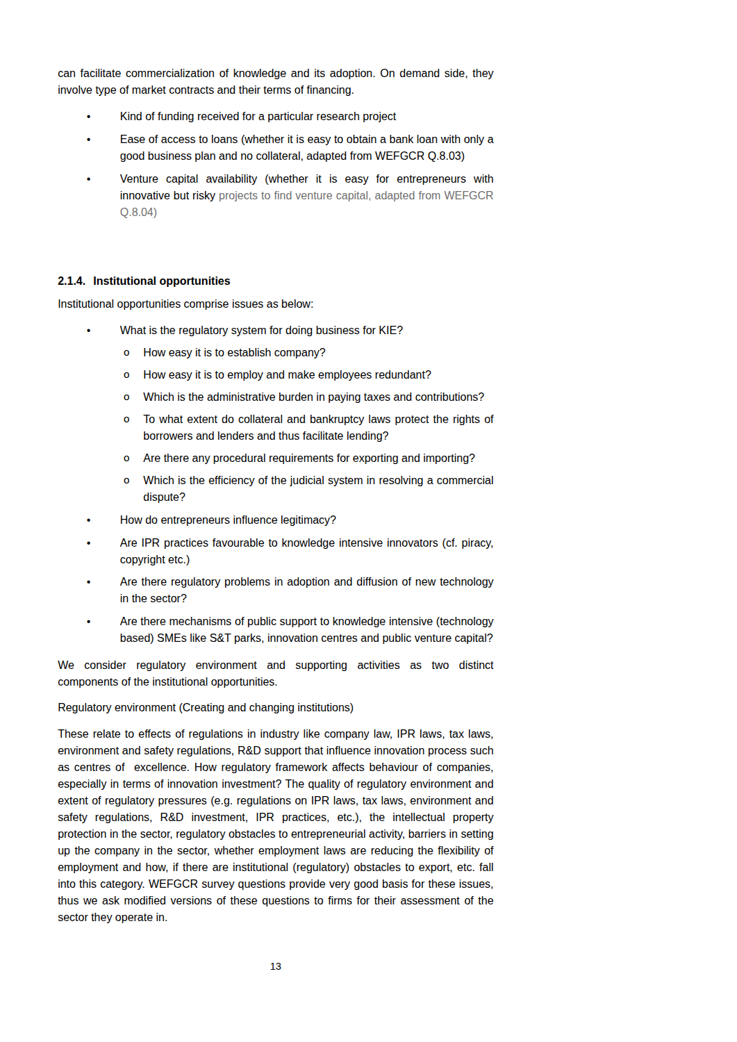can facilitate commercialization of knowledge and its adoption. On demand side, they involve type of market contracts and their terms of financing.
Kind of funding received for a particular research project
Ease of access to loans (whether it is easy to obtain a bank loan with only a good business plan and no collateral, adapted from WEFGCR Q.8.03)
Venture capital availability (whether it is easy for entrepreneurs with innovative but risky projects to find venture capital, adapted from WEFGCR Q.8.04)
2.1.4. Institutional opportunities
Institutional opportunities comprise issues as below:
What is the regulatory system for doing business for KIE?
How easy it is to establish company?
How easy it is to employ and make employees redundant?
Which is the administrative burden in paying taxes and contributions?
To what extent do collateral and bankruptcy laws protect the rights of borrowers and lenders and thus facilitate lending?
Are there any procedural requirements for exporting and importing?
Which is the efficiency of the judicial system in resolving a commercial dispute?
How do entrepreneurs influence legitimacy?
Are IPR practices favourable to knowledge intensive innovators (cf. piracy, copyright etc.)
Are there regulatory problems in adoption and diffusion of new technology in the sector?
Are there mechanisms of public support to knowledge intensive (technology based) SMEs like S&T parks, innovation centres and public venture capital?
We consider regulatory environment and supporting activities as two distinct components of the institutional opportunities.
Regulatory environment (Creating and changing institutions)
These relate to effects of regulations in industry like company law, IPR laws, tax laws, environment and safety regulations, R&D support that influence innovation process such as centres of excellence. How regulatory framework affects behaviour of companies, especially in terms of innovation investment? The quality of regulatory environment and extent of regulatory pressures (e.g. regulations on IPR laws, tax laws, environment and safety regulations, R&D investment, IPR practices, etc.), the intellectual property protection in the sector, regulatory obstacles to entrepreneurial activity, barriers in setting up the company in the sector, whether employment laws are reducing the flexibility of employment and how, if there are institutional (regulatory) obstacles to export, etc. fall into this category. WEFGCR survey questions provide very good basis for these issues, thus we ask modified versions of these questions to firms for their assessment of the sector they operate in.
13